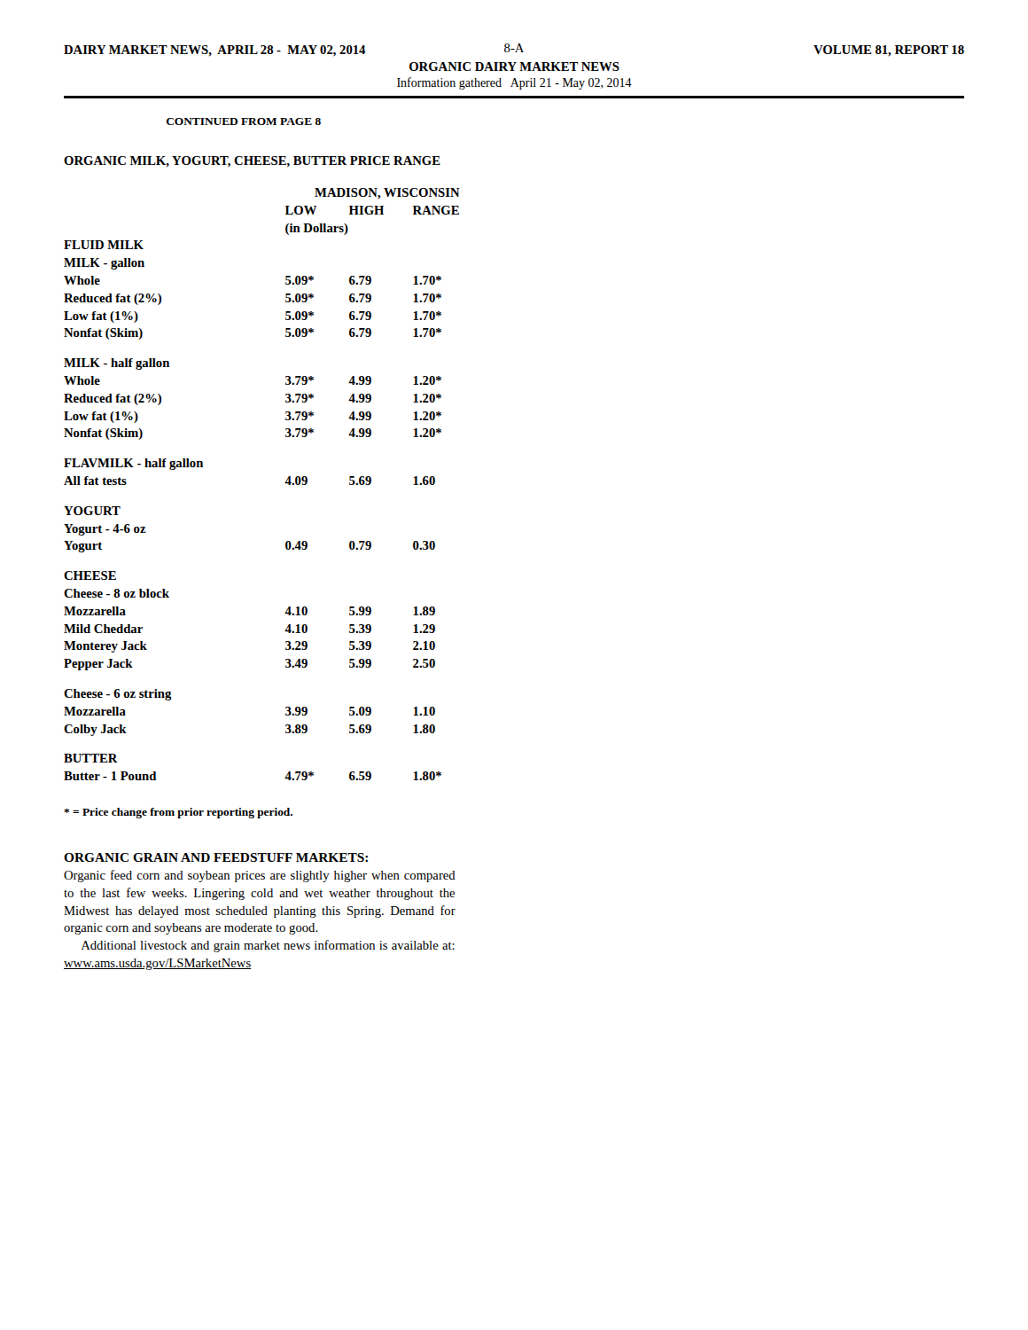8-A
DAIRY MARKET NEWS, APRIL 28 - MAY 02, 2014
VOLUME 81, REPORT 18
ORGANIC DAIRY MARKET NEWS
Information gathered April 21 - May 02, 2014
CONTINUED FROM PAGE 8
ORGANIC MILK, YOGURT, CHEESE, BUTTER PRICE RANGE
| | MADISON, WISCONSIN |
| | LOW | HIGH | RANGE |
| | (in Dollars) |
| FLUID MILK | | | |
| MILK - gallon | | | |
| Whole | 5.09* | 6.79 | 1.70* |
| Reduced fat (2%) | 5.09* | 6.79 | 1.70* |
| Low fat (1%) | 5.09* | 6.79 | 1.70* |
| Nonfat (Skim) | 5.09* | 6.79 | 1.70* |
| MILK - half gallon | | | |
| Whole | 3.79* | 4.99 | 1.20* |
| Reduced fat (2%) | 3.79* | 4.99 | 1.20* |
| Low fat (1%) | 3.79* | 4.99 | 1.20* |
| Nonfat (Skim) | 3.79* | 4.99 | 1.20* |
| FLAVMILK - half gallon | | | |
| All fat tests | 4.09 | 5.69 | 1.60 |
| YOGURT | | | |
| Yogurt - 4-6 oz | | | |
| Yogurt | 0.49 | 0.79 | 0.30 |
| CHEESE | | | |
| Cheese - 8 oz block | | | |
| Mozzarella | 4.10 | 5.99 | 1.89 |
| Mild Cheddar | 4.10 | 5.39 | 1.29 |
| Monterey Jack | 3.29 | 5.39 | 2.10 |
| Pepper Jack | 3.49 | 5.99 | 2.50 |
| Cheese - 6 oz string | | | |
| Mozzarella | 3.99 | 5.09 | 1.10 |
| Colby Jack | 3.89 | 5.69 | 1.80 |
| BUTTER | | | |
| Butter - 1 Pound | 4.79* | 6.59 | 1.80* |
* = Price change from prior reporting period.
ORGANIC GRAIN AND FEEDSTUFF MARKETS:
Organic feed corn and soybean prices are slightly higher when compared to the last few weeks. Lingering cold and wet weather throughout the Midwest has delayed most scheduled planting this Spring. Demand for organic corn and soybeans are moderate to good.
Additional livestock and grain market news information is available at: www.ams.usda.gov/LSMarketNews